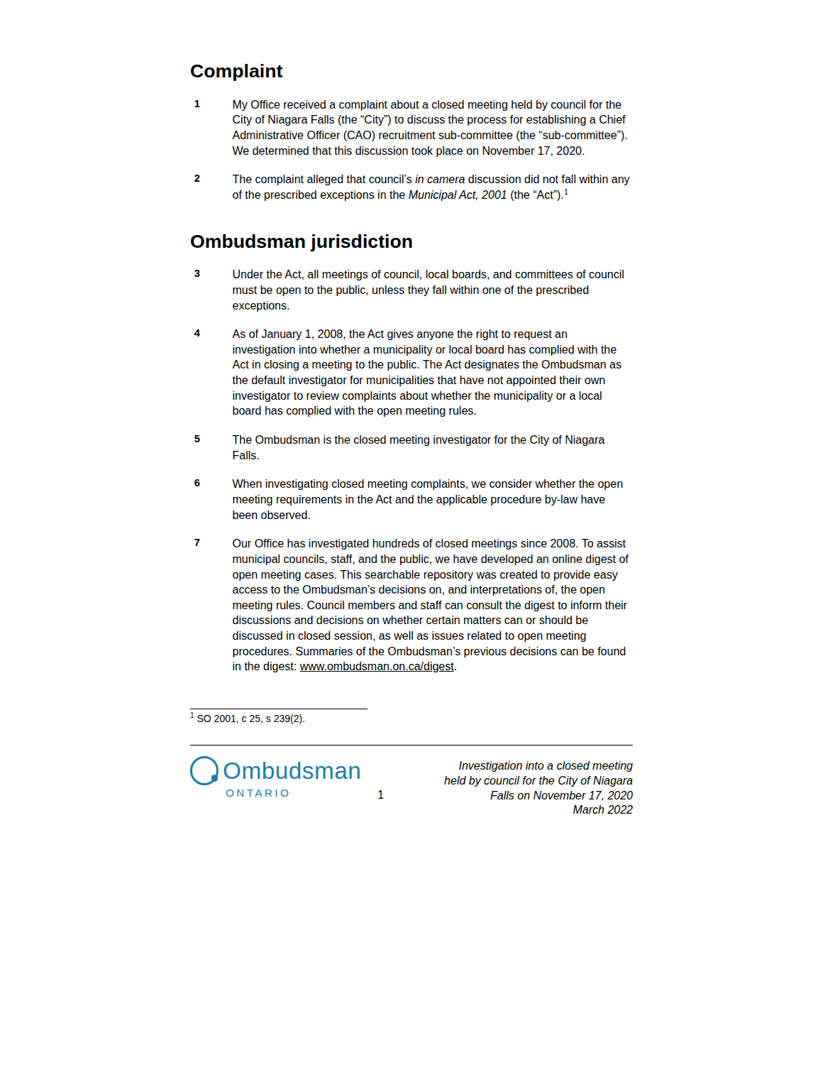Complaint
My Office received a complaint about a closed meeting held by council for the City of Niagara Falls (the “City”) to discuss the process for establishing a Chief Administrative Officer (CAO) recruitment sub-committee (the “sub-committee”). We determined that this discussion took place on November 17, 2020.
The complaint alleged that council’s in camera discussion did not fall within any of the prescribed exceptions in the Municipal Act, 2001 (the “Act”).1
Ombudsman jurisdiction
Under the Act, all meetings of council, local boards, and committees of council must be open to the public, unless they fall within one of the prescribed exceptions.
As of January 1, 2008, the Act gives anyone the right to request an investigation into whether a municipality or local board has complied with the Act in closing a meeting to the public. The Act designates the Ombudsman as the default investigator for municipalities that have not appointed their own investigator to review complaints about whether the municipality or a local board has complied with the open meeting rules.
The Ombudsman is the closed meeting investigator for the City of Niagara Falls.
When investigating closed meeting complaints, we consider whether the open meeting requirements in the Act and the applicable procedure by-law have been observed.
Our Office has investigated hundreds of closed meetings since 2008. To assist municipal councils, staff, and the public, we have developed an online digest of open meeting cases. This searchable repository was created to provide easy access to the Ombudsman’s decisions on, and interpretations of, the open meeting rules. Council members and staff can consult the digest to inform their discussions and decisions on whether certain matters can or should be discussed in closed session, as well as issues related to open meeting procedures. Summaries of the Ombudsman’s previous decisions can be found in the digest: www.ombudsman.on.ca/digest.
1 SO 2001, c 25, s 239(2).
Ombudsman
ONTARIO
1
Investigation into a closed meeting
held by council for the City of Niagara
Falls on November 17, 2020
March 2022